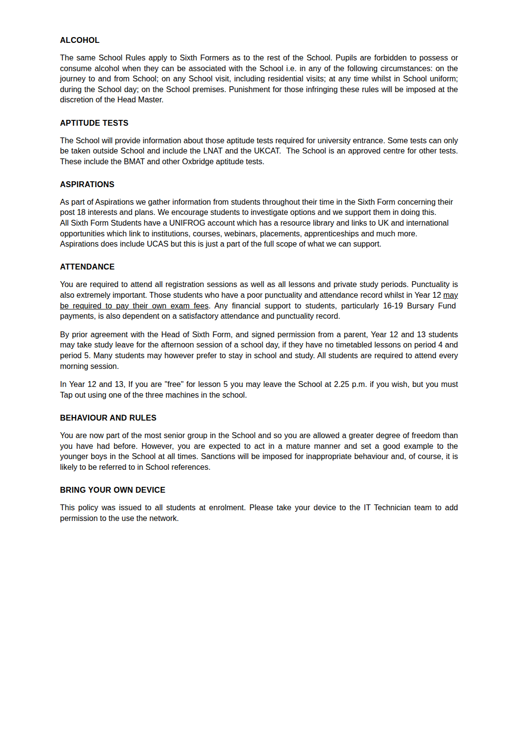Alcohol
The same School Rules apply to Sixth Formers as to the rest of the School. Pupils are forbidden to possess or consume alcohol when they can be associated with the School i.e. in any of the following circumstances: on the journey to and from School; on any School visit, including residential visits; at any time whilst in School uniform; during the School day; on the School premises. Punishment for those infringing these rules will be imposed at the discretion of the Head Master.
Aptitude Tests
The School will provide information about those aptitude tests required for university entrance. Some tests can only be taken outside School and include the LNAT and the UKCAT. The School is an approved centre for other tests. These include the BMAT and other Oxbridge aptitude tests.
Aspirations
As part of Aspirations we gather information from students throughout their time in the Sixth Form concerning their post 18 interests and plans. We encourage students to investigate options and we support them in doing this.
All Sixth Form Students have a UNIFROG account which has a resource library and links to UK and international opportunities which link to institutions, courses, webinars, placements, apprenticeships and much more.
Aspirations does include UCAS but this is just a part of the full scope of what we can support.
Attendance
You are required to attend all registration sessions as well as all lessons and private study periods. Punctuality is also extremely important. Those students who have a poor punctuality and attendance record whilst in Year 12 may be required to pay their own exam fees. Any financial support to students, particularly 16-19 Bursary Fund payments, is also dependent on a satisfactory attendance and punctuality record.
By prior agreement with the Head of Sixth Form, and signed permission from a parent, Year 12 and 13 students may take study leave for the afternoon session of a school day, if they have no timetabled lessons on period 4 and period 5. Many students may however prefer to stay in school and study. All students are required to attend every morning session.
In Year 12 and 13, If you are "free" for lesson 5 you may leave the School at 2.25 p.m. if you wish, but you must Tap out using one of the three machines in the school.
Behaviour and Rules
You are now part of the most senior group in the School and so you are allowed a greater degree of freedom than you have had before. However, you are expected to act in a mature manner and set a good example to the younger boys in the School at all times. Sanctions will be imposed for inappropriate behaviour and, of course, it is likely to be referred to in School references.
Bring Your Own Device
This policy was issued to all students at enrolment. Please take your device to the IT Technician team to add permission to the use the network.